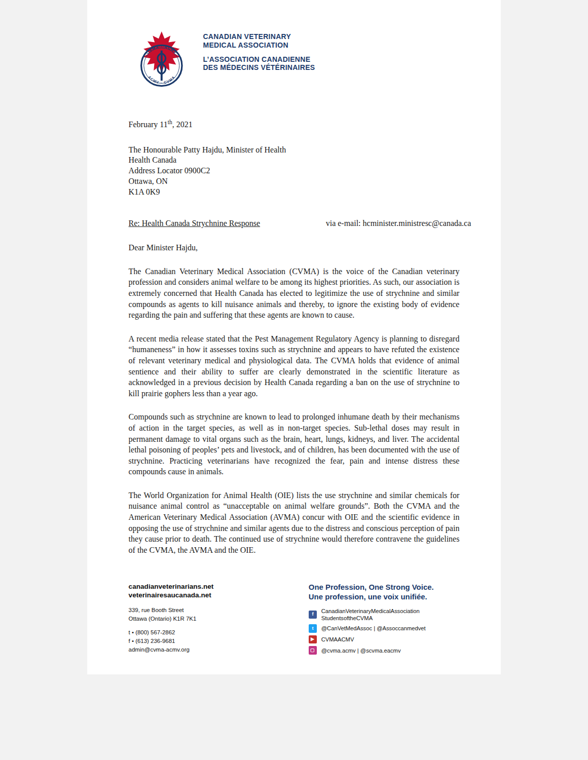CVMA · ACMV ACMV · CVMA
Canadian Veterinary
Medical Association
L’Association Canadienne
des Médecins Vétérinaires
February 11th, 2021
The Honourable Patty Hajdu, Minister of Health
Health Canada
Address Locator 0900C2
Ottawa, ON
K1A 0K9
Re: Health Canada Strychnine Response via e-mail: hcminister.ministresc@canada.ca
Dear Minister Hajdu,
The Canadian Veterinary Medical Association (CVMA) is the voice of the Canadian veterinary profession and considers animal welfare to be among its highest priorities. As such, our association is extremely concerned that Health Canada has elected to legitimize the use of strychnine and similar compounds as agents to kill nuisance animals and thereby, to ignore the existing body of evidence regarding the pain and suffering that these agents are known to cause.
A recent media release stated that the Pest Management Regulatory Agency is planning to disregard “humaneness” in how it assesses toxins such as strychnine and appears to have refuted the existence of relevant veterinary medical and physiological data. The CVMA holds that evidence of animal sentience and their ability to suffer are clearly demonstrated in the scientific literature as acknowledged in a previous decision by Health Canada regarding a ban on the use of strychnine to kill prairie gophers less than a year ago.
Compounds such as strychnine are known to lead to prolonged inhumane death by their mechanisms of action in the target species, as well as in non-target species. Sub-lethal doses may result in permanent damage to vital organs such as the brain, heart, lungs, kidneys, and liver. The accidental lethal poisoning of peoples’ pets and livestock, and of children, has been documented with the use of strychnine. Practicing veterinarians have recognized the fear, pain and intense distress these compounds cause in animals.
The World Organization for Animal Health (OIE) lists the use strychnine and similar chemicals for nuisance animal control as “unacceptable on animal welfare grounds”. Both the CVMA and the American Veterinary Medical Association (AVMA) concur with OIE and the scientific evidence in opposing the use of strychnine and similar agents due to the distress and conscious perception of pain they cause prior to death. The continued use of strychnine would therefore contravene the guidelines of the CVMA, the AVMA and the OIE.
canadianveterinarians.net
veterinairesaucanada.net
339, rue Booth Street
Ottawa (Ontario) K1R 7K1
t • (800) 567-2862 f • (613) 236-9681 admin@cvma-acmv.org
One Profession, One Strong Voice.
Une profession, une voix unifiée.
f CanadianVeterinaryMedicalAssociation StudentsoftheCVMA
t @CanVetMedAssoc | @Assoccanmedvet
▶ CVMAACMV
▢ @cvma.acmv | @scvma.eacmv